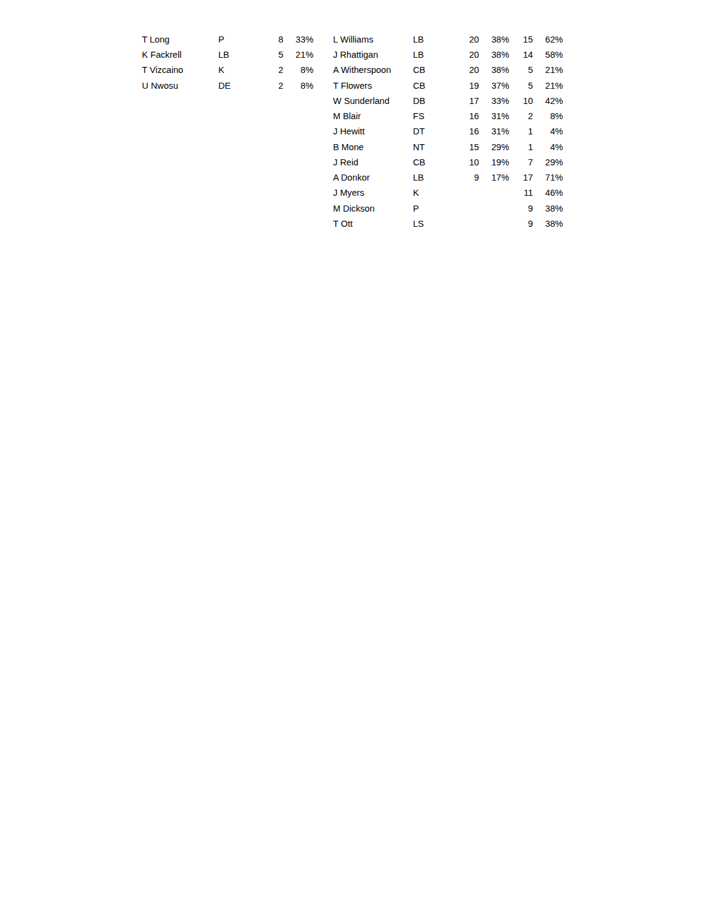| T Long | P | 8 | 33% | | L Williams | LB | 20 | 38% | 15 | 62% |
| K Fackrell | LB | 5 | 21% | | J Rhattigan | LB | 20 | 38% | 14 | 58% |
| T Vizcaino | K | 2 | 8% | | A Witherspoon | CB | 20 | 38% | 5 | 21% |
| U Nwosu | DE | 2 | 8% | | T Flowers | CB | 19 | 37% | 5 | 21% |
| | | | | | W Sunderland | DB | 17 | 33% | 10 | 42% |
| | | | | | M Blair | FS | 16 | 31% | 2 | 8% |
| | | | | | J Hewitt | DT | 16 | 31% | 1 | 4% |
| | | | | | B Mone | NT | 15 | 29% | 1 | 4% |
| | | | | | J Reid | CB | 10 | 19% | 7 | 29% |
| | | | | | A Donkor | LB | 9 | 17% | 17 | 71% |
| | | | | | J Myers | K | | | 11 | 46% |
| | | | | | M Dickson | P | | | 9 | 38% |
| | | | | | T Ott | LS | | | 9 | 38% |